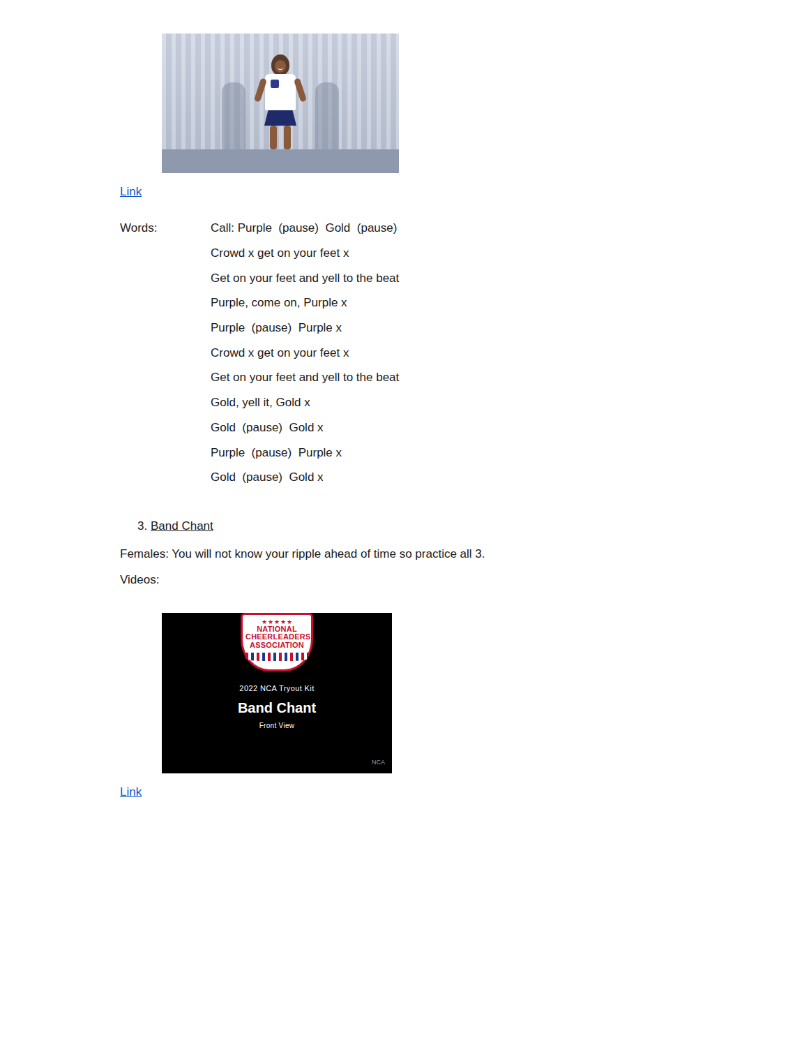Link
Words:
Call: Purple (pause) Gold (pause)
Crowd x get on your feet x
Get on your feet and yell to the beat
Purple, come on, Purple x
Purple (pause) Purple x
Crowd x get on your feet x
Get on your feet and yell to the beat
Gold, yell it, Gold x
Gold (pause) Gold x
Purple (pause) Purple x
Gold (pause) Gold x
Band Chant
Females: You will not know your ripple ahead of time so practice all 3.
Videos:
★★★★★
NATIONAL
CHEERLEADERS
ASSOCIATION
2022 NCA Tryout Kit
Band Chant
Front View
NCA
Link